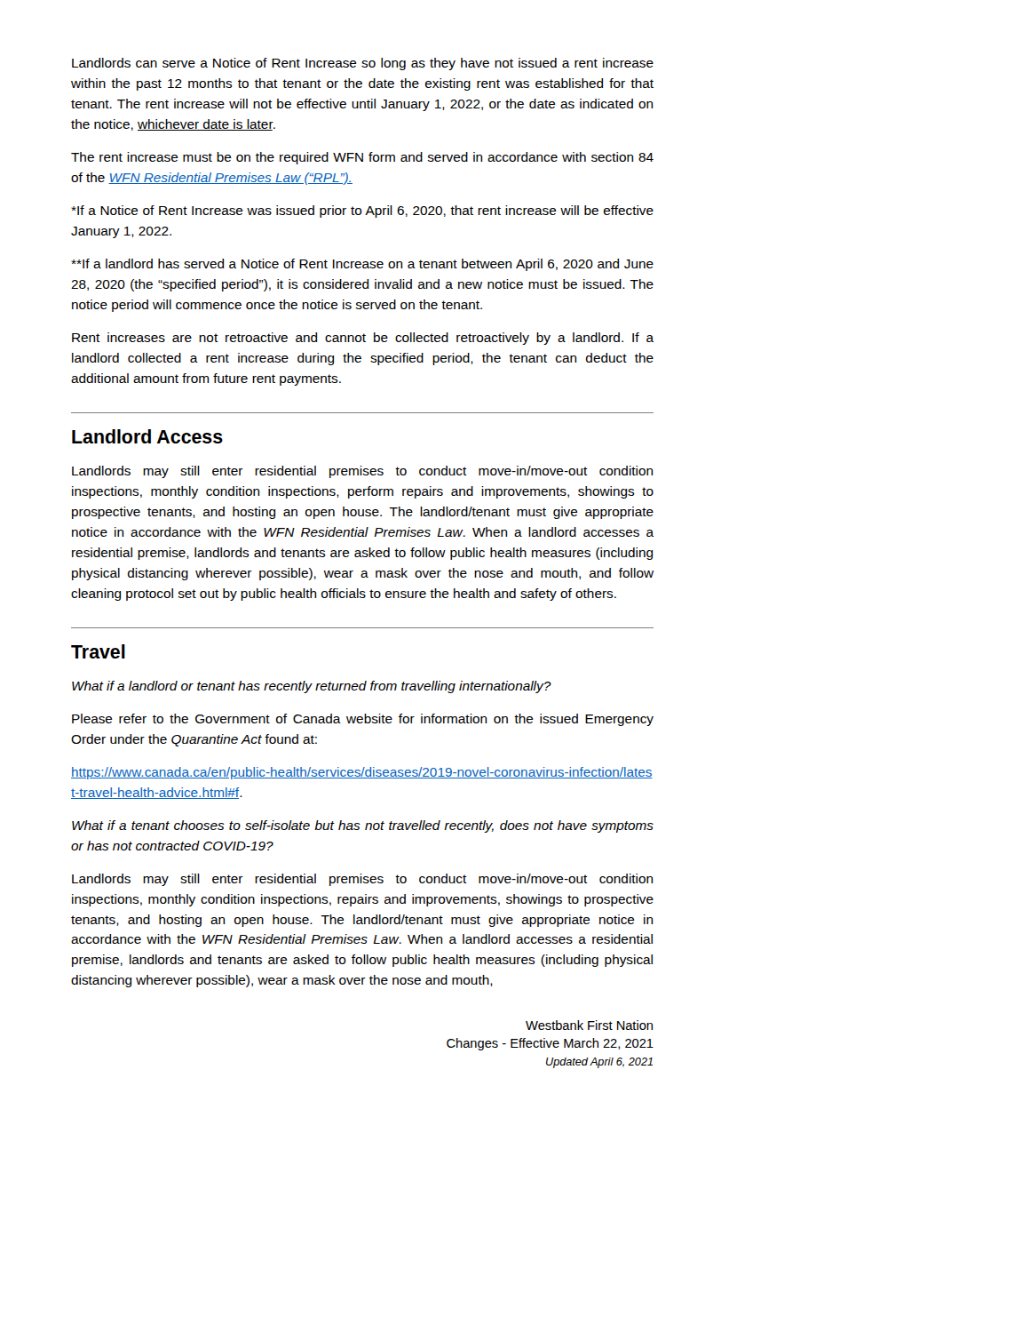Landlords can serve a Notice of Rent Increase so long as they have not issued a rent increase within the past 12 months to that tenant or the date the existing rent was established for that tenant. The rent increase will not be effective until January 1, 2022, or the date as indicated on the notice, whichever date is later.
The rent increase must be on the required WFN form and served in accordance with section 84 of the WFN Residential Premises Law (“RPL”).
*If a Notice of Rent Increase was issued prior to April 6, 2020, that rent increase will be effective January 1, 2022.
**If a landlord has served a Notice of Rent Increase on a tenant between April 6, 2020 and June 28, 2020 (the “specified period”), it is considered invalid and a new notice must be issued. The notice period will commence once the notice is served on the tenant.
Rent increases are not retroactive and cannot be collected retroactively by a landlord. If a landlord collected a rent increase during the specified period, the tenant can deduct the additional amount from future rent payments.
Landlord Access
Landlords may still enter residential premises to conduct move-in/move-out condition inspections, monthly condition inspections, perform repairs and improvements, showings to prospective tenants, and hosting an open house. The landlord/tenant must give appropriate notice in accordance with the WFN Residential Premises Law. When a landlord accesses a residential premise, landlords and tenants are asked to follow public health measures (including physical distancing wherever possible), wear a mask over the nose and mouth, and follow cleaning protocol set out by public health officials to ensure the health and safety of others.
Travel
What if a landlord or tenant has recently returned from travelling internationally?
Please refer to the Government of Canada website for information on the issued Emergency Order under the Quarantine Act found at:
https://www.canada.ca/en/public-health/services/diseases/2019-novel-coronavirus-infection/latest-travel-health-advice.html#f.
What if a tenant chooses to self-isolate but has not travelled recently, does not have symptoms or has not contracted COVID-19?
Landlords may still enter residential premises to conduct move-in/move-out condition inspections, monthly condition inspections, repairs and improvements, showings to prospective tenants, and hosting an open house. The landlord/tenant must give appropriate notice in accordance with the WFN Residential Premises Law. When a landlord accesses a residential premise, landlords and tenants are asked to follow public health measures (including physical distancing wherever possible), wear a mask over the nose and mouth,
Westbank First Nation
Changes - Effective March 22, 2021
Updated April 6, 2021